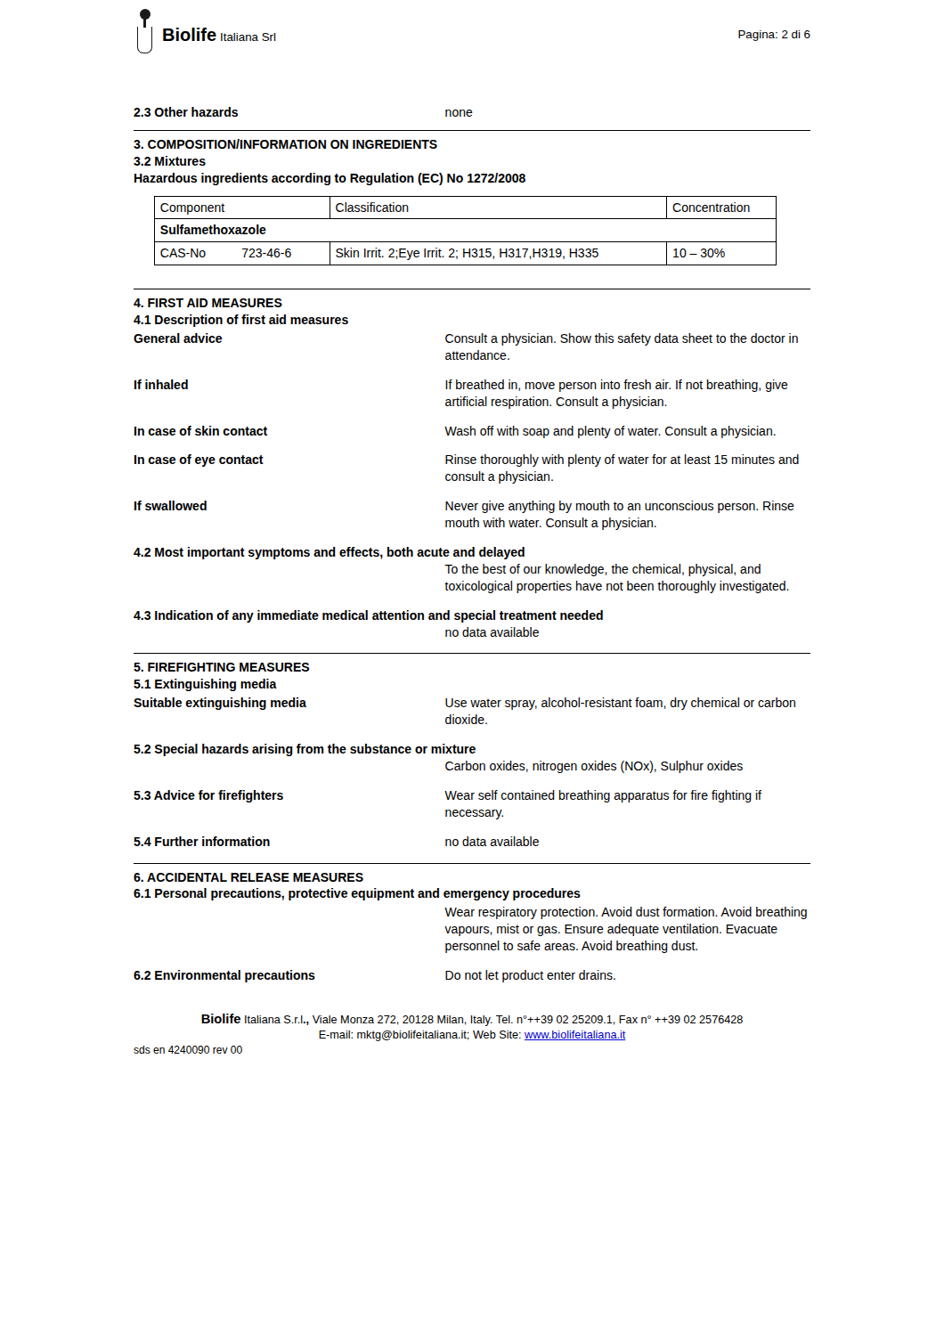Biolife Italiana Srl
Pagina: 2 di 6
2.3 Other hazards
none
3. COMPOSITION/INFORMATION ON INGREDIENTS
3.2 Mixtures
Hazardous ingredients according to Regulation (EC) No 1272/2008
| Component | Classification | Concentration |
| Sulfamethoxazole |
| CAS-No 723-46-6 | Skin Irrit. 2;Eye Irrit. 2; H315, H317,H319, H335 | 10 – 30% |
4. FIRST AID MEASURES
4.1 Description of first aid measures
General advice
Consult a physician. Show this safety data sheet to the doctor in attendance.
If inhaled
If breathed in, move person into fresh air. If not breathing, give artificial respiration. Consult a physician.
In case of skin contact
Wash off with soap and plenty of water. Consult a physician.
In case of eye contact
Rinse thoroughly with plenty of water for at least 15 minutes and consult a physician.
If swallowed
Never give anything by mouth to an unconscious person. Rinse mouth with water. Consult a physician.
4.2 Most important symptoms and effects, both acute and delayed
To the best of our knowledge, the chemical, physical, and toxicological properties have not been thoroughly investigated.
4.3 Indication of any immediate medical attention and special treatment needed
no data available
5. FIREFIGHTING MEASURES
5.1 Extinguishing media
Suitable extinguishing media
Use water spray, alcohol-resistant foam, dry chemical or carbon dioxide.
5.2 Special hazards arising from the substance or mixture
Carbon oxides, nitrogen oxides (NOx), Sulphur oxides
5.3 Advice for firefighters
Wear self contained breathing apparatus for fire fighting if necessary.
5.4 Further information
no data available
6. ACCIDENTAL RELEASE MEASURES
6.1 Personal precautions, protective equipment and emergency procedures
Wear respiratory protection. Avoid dust formation. Avoid breathing vapours, mist or gas. Ensure adequate ventilation. Evacuate personnel to safe areas. Avoid breathing dust.
6.2 Environmental precautions
Do not let product enter drains.
Biolife Italiana S.r.l., Viale Monza 272, 20128 Milan, Italy. Tel. n°++39 02 25209.1, Fax n° ++39 02 2576428
E-mail: mktg@biolifeitaliana.it; Web Site: www.biolifeitaliana.it
sds en 4240090 rev 00